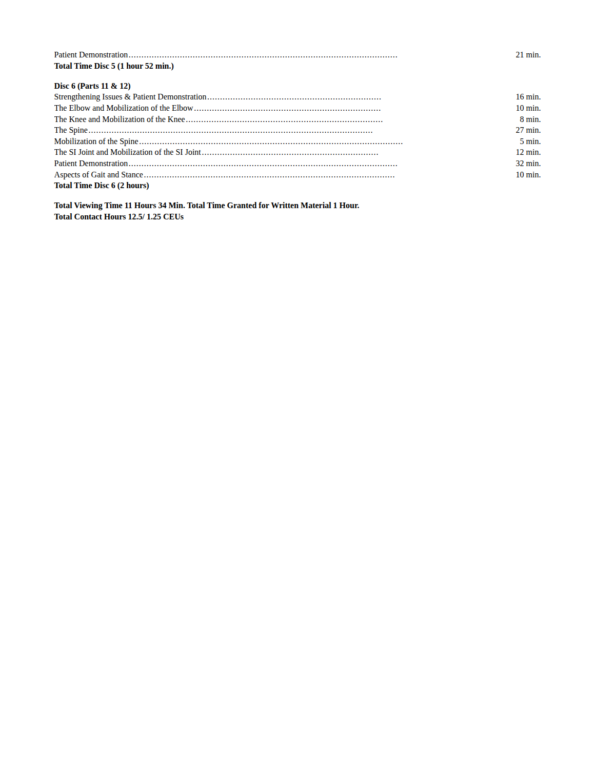Patient Demonstration ......................................................................................................... 21 min.
Total Time Disc 5 (1 hour 52 min.)
Disc 6 (Parts 11 & 12)
Strengthening Issues & Patient Demonstration .................................................................... 16 min.
The Elbow and Mobilization of the Elbow ......................................................................... 10 min.
The Knee and Mobilization of the Knee ............................................................................. 8 min.
The Spine ............................................................................................................... 27 min.
Mobilization of the Spine ....................................................................................................... 5 min.
The SI Joint and Mobilization of the SI Joint ..................................................................... 12 min.
Patient Demonstration ......................................................................................................... 32 min.
Aspects of Gait and Stance .................................................................................................. 10 min.
Total Time Disc 6 (2 hours)
Total Viewing Time 11 Hours 34 Min. Total Time Granted for Written Material 1 Hour.
Total Contact Hours 12.5/ 1.25 CEUs